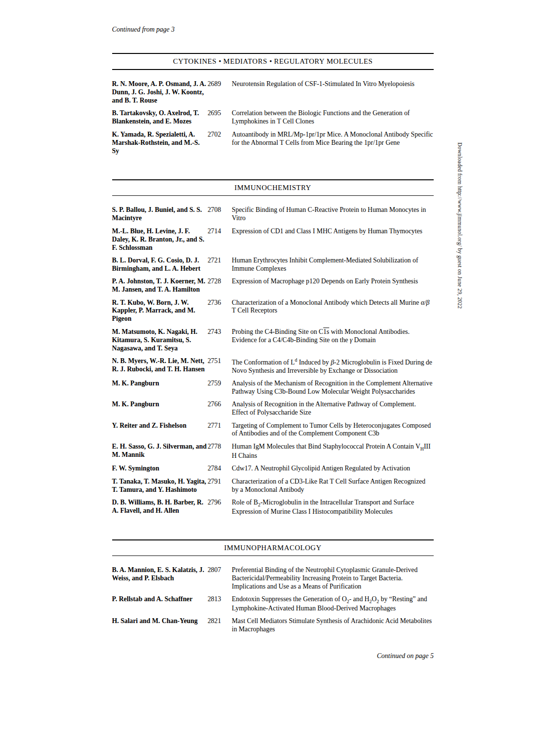Downloaded from http://www.jimmunol.org/ by guest on June 29, 2022
Continued from page 3
CYTOKINES • MEDIATORS • REGULATORY MOLECULES
| R. N. Moore, A. P. Osmand, J. A. Dunn, J. G. Joshi, J. W. Koontz, and B. T. Rouse | 2689 | Neurotensin Regulation of CSF-1-Stimulated In Vitro Myelopoiesis |
| B. Tartakovsky, O. Axelrod, T. Blankenstein, and E. Mozes | 2695 | Correlation between the Biologic Functions and the Generation of Lymphokines in T Cell Clones |
| K. Yamada, R. Spezialetti, A. Marshak-Rothstein, and M.-S. Sy | 2702 | Autoantibody in MRL/Mp-1pr/1pr Mice. A Monoclonal Antibody Specific for the Abnormal T Cells from Mice Bearing the 1pr/1pr Gene |
IMMUNOCHEMISTRY
| S. P. Ballou, J. Buniel, and S. S. Macintyre | 2708 | Specific Binding of Human C-Reactive Protein to Human Monocytes in Vitro |
| M.-L. Blue, H. Levine, J. F. Daley, K. R. Branton, Jr., and S. F. Schlossman | 2714 | Expression of CD1 and Class I MHC Antigens by Human Thymocytes |
| B. L. Dorval, F. G. Cosio, D. J. Birmingham, and L. A. Hebert | 2721 | Human Erythrocytes Inhibit Complement-Mediated Solubilization of Immune Complexes |
| P. A. Johnston, T. J. Koerner, M. M. Jansen, and T. A. Hamilton | 2728 | Expression of Macrophage p120 Depends on Early Protein Synthesis |
| R. T. Kubo, W. Born, J. W. Kappler, P. Marrack, and M. Pigeon | 2736 | Characterization of a Monoclonal Antibody which Detects all Murine α/β T Cell Receptors |
| M. Matsumoto, K. Nagaki, H. Kitamura, S. Kuramitsu, S. Nagasawa, and T. Seya | 2743 | Probing the C4-Binding Site on C 1s with Monoclonal Antibodies. Evidence for a C4/C4b-Binding Site on the γ Domain |
| N. B. Myers, W.-R. Lie, M. Nett, R. J. Rubocki, and T. H. Hansen | 2751 | The Conformation of L d Induced by β -2 Microglobulin is Fixed During de Novo Synthesis and Irreversible by Exchange or Dissociation |
| M. K. Pangburn | 2759 | Analysis of the Mechanism of Recognition in the Complement Alternative Pathway Using C3b-Bound Low Molecular Weight Polysaccharides |
| M. K. Pangburn | 2766 | Analysis of Recognition in the Alternative Pathway of Complement. Effect of Polysaccharide Size |
| Y. Reiter and Z. Fishelson | 2771 | Targeting of Complement to Tumor Cells by Heteroconjugates Composed of Antibodies and of the Complement Component C3b |
| E. H. Sasso, G. J. Silverman, and M. Mannik | 2778 | Human IgM Molecules that Bind Staphylococcal Protein A Contain V H III H Chains |
| F. W. Symington | 2784 | Cdw17. A Neutrophil Glycolipid Antigen Regulated by Activation |
| T. Tanaka, T. Masuko, H. Yagita, T. Tamura, and Y. Hashimoto | 2791 | Characterization of a CD3-Like Rat T Cell Surface Antigen Recognized by a Monoclonal Antibody |
| D. B. Williams, B. H. Barber, R. A. Flavell, and H. Allen | 2796 | Role of B 2 -Microglobulin in the Intracellular Transport and Surface Expression of Murine Class I Histocompatibility Molecules |
IMMUNOPHARMACOLOGY
| B. A. Mannion, E. S. Kalatzis, J. Weiss, and P. Elsbach | 2807 | Preferential Binding of the Neutrophil Cytoplasmic Granule-Derived Bactericidal/Permeability Increasing Protein to Target Bacteria. Implications and Use as a Means of Purification |
| P. Rellstab and A. Schaffner | 2813 | Endotoxin Suppresses the Generation of O 2 - and H 2 O 2 by “Resting” and Lymphokine-Activated Human Blood-Derived Macrophages |
| H. Salari and M. Chan-Yeung | 2821 | Mast Cell Mediators Stimulate Synthesis of Arachidonic Acid Metabolites in Macrophages |
Continued on page 5